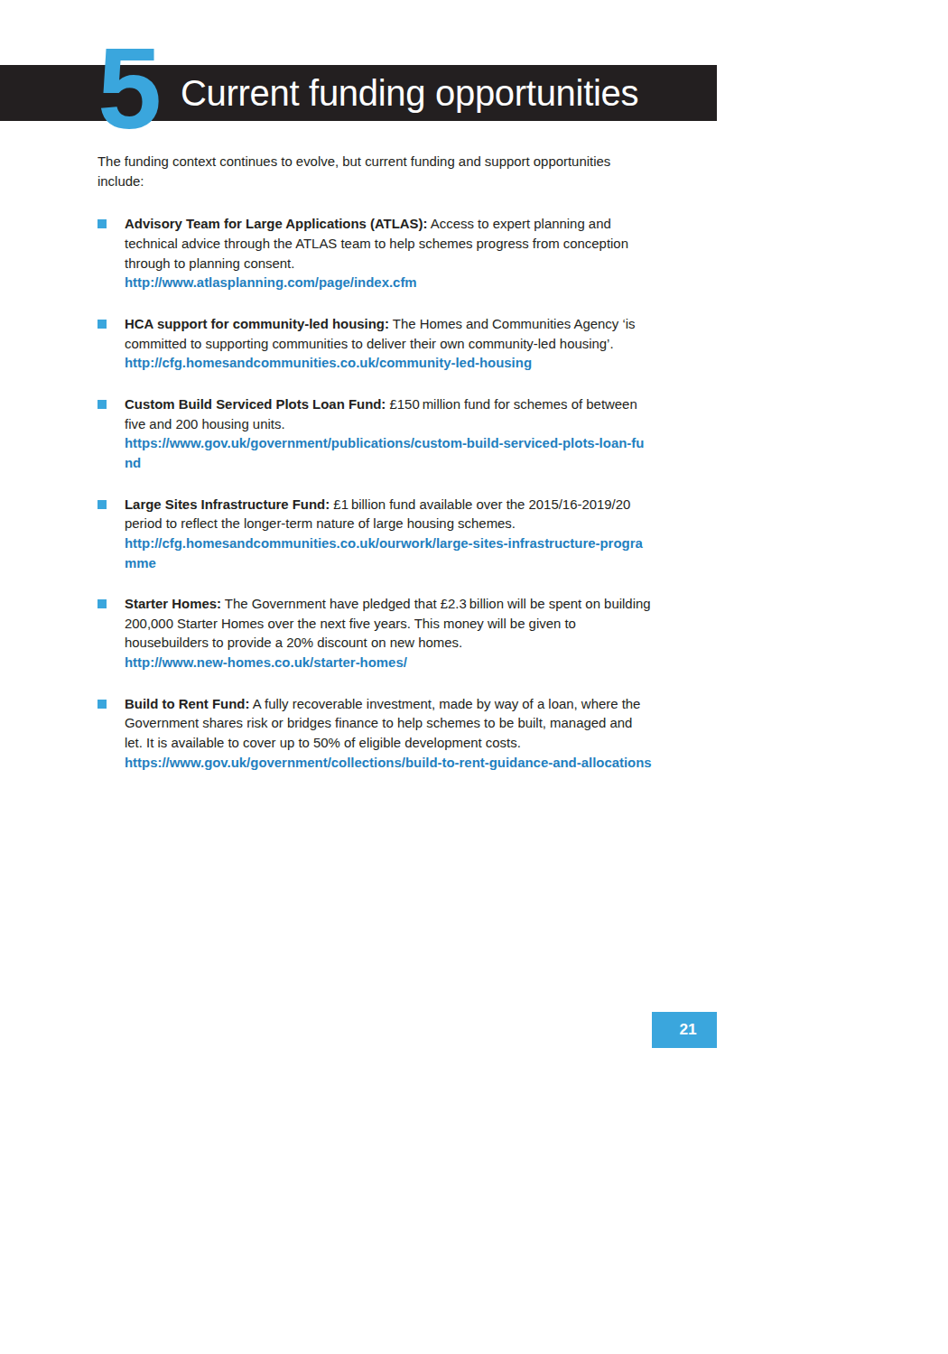5
Current funding opportunities
The funding context continues to evolve, but current funding and support opportunities include:
Advisory Team for Large Applications (ATLAS): Access to expert planning and technical advice through the ATLAS team to help schemes progress from conception through to planning consent.
http://www.atlasplanning.com/page/index.cfm
HCA support for community-led housing: The Homes and Communities Agency ‘is committed to supporting communities to deliver their own community-led housing’.
http://cfg.homesandcommunities.co.uk/community-led-housing
Custom Build Serviced Plots Loan Fund: £150 million fund for schemes of between five and 200 housing units.
https://www.gov.uk/government/publications/custom-build-serviced-plots-loan-fund
Large Sites Infrastructure Fund: £1 billion fund available over the 2015/16-2019/20 period to reflect the longer-term nature of large housing schemes.
http://cfg.homesandcommunities.co.uk/ourwork/large-sites-infrastructure-programme
Starter Homes: The Government have pledged that £2.3 billion will be spent on building 200,000 Starter Homes over the next five years. This money will be given to housebuilders to provide a 20% discount on new homes.
http://www.new-homes.co.uk/starter-homes/
Build to Rent Fund: A fully recoverable investment, made by way of a loan, where the Government shares risk or bridges finance to help schemes to be built, managed and let. It is available to cover up to 50% of eligible development costs.
https://www.gov.uk/government/collections/build-to-rent-guidance-and-allocations
21